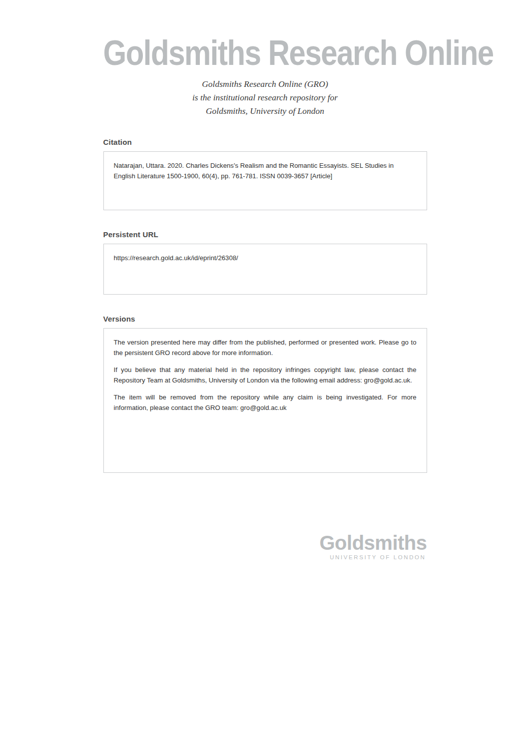Goldsmiths Research Online
Goldsmiths Research Online (GRO)
is the institutional research repository for
Goldsmiths, University of London
Citation
Natarajan, Uttara. 2020. Charles Dickens's Realism and the Romantic Essayists. SEL Studies in English Literature 1500-1900, 60(4), pp. 761-781. ISSN 0039-3657 [Article]
Persistent URL
https://research.gold.ac.uk/id/eprint/26308/
Versions
The version presented here may differ from the published, performed or presented work. Please go to the persistent GRO record above for more information.
If you believe that any material held in the repository infringes copyright law, please contact the Repository Team at Goldsmiths, University of London via the following email address: gro@gold.ac.uk.
The item will be removed from the repository while any claim is being investigated. For more information, please contact the GRO team: gro@gold.ac.uk
Goldsmiths UNIVERSITY OF LONDON